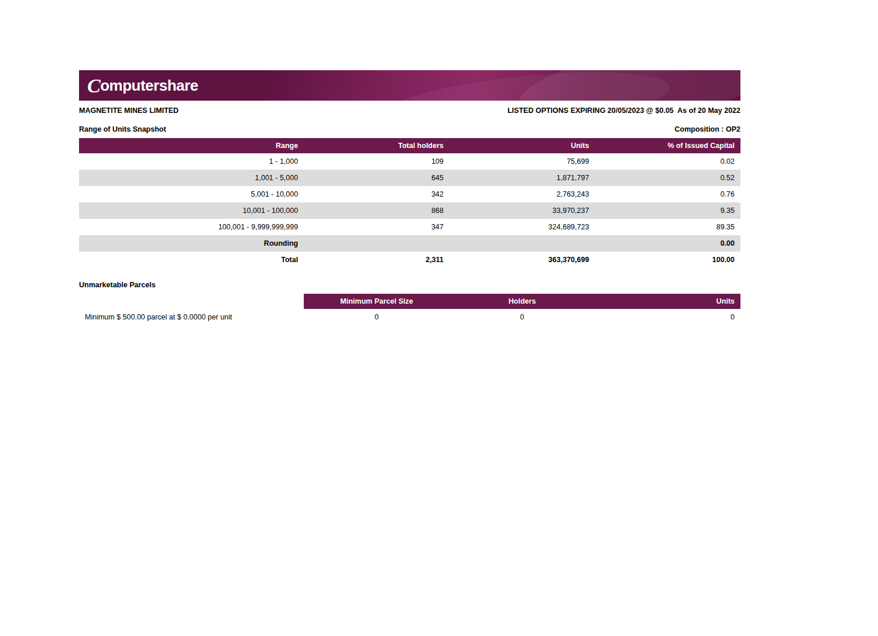Computershare
MAGNETITE MINES LIMITED
LISTED OPTIONS EXPIRING 20/05/2023 @ $0.05 As of 20 May 2022
Range of Units Snapshot
Composition : OP2
| Range | Total holders | Units | % of Issued Capital |
| --- | --- | --- | --- |
| 1 - 1,000 | 109 | 75,699 | 0.02 |
| 1,001 - 5,000 | 645 | 1,871,797 | 0.52 |
| 5,001 - 10,000 | 342 | 2,763,243 | 0.76 |
| 10,001 - 100,000 | 868 | 33,970,237 | 9.35 |
| 100,001 - 9,999,999,999 | 347 | 324,689,723 | 89.35 |
| Rounding | | | 0.00 |
| Total | 2,311 | 363,370,699 | 100.00 |
Unmarketable Parcels
| | Minimum Parcel Size | Holders | Units |
| --- | --- | --- | --- |
| Minimum $ 500.00 parcel at $ 0.0000 per unit | 0 | 0 | 0 |